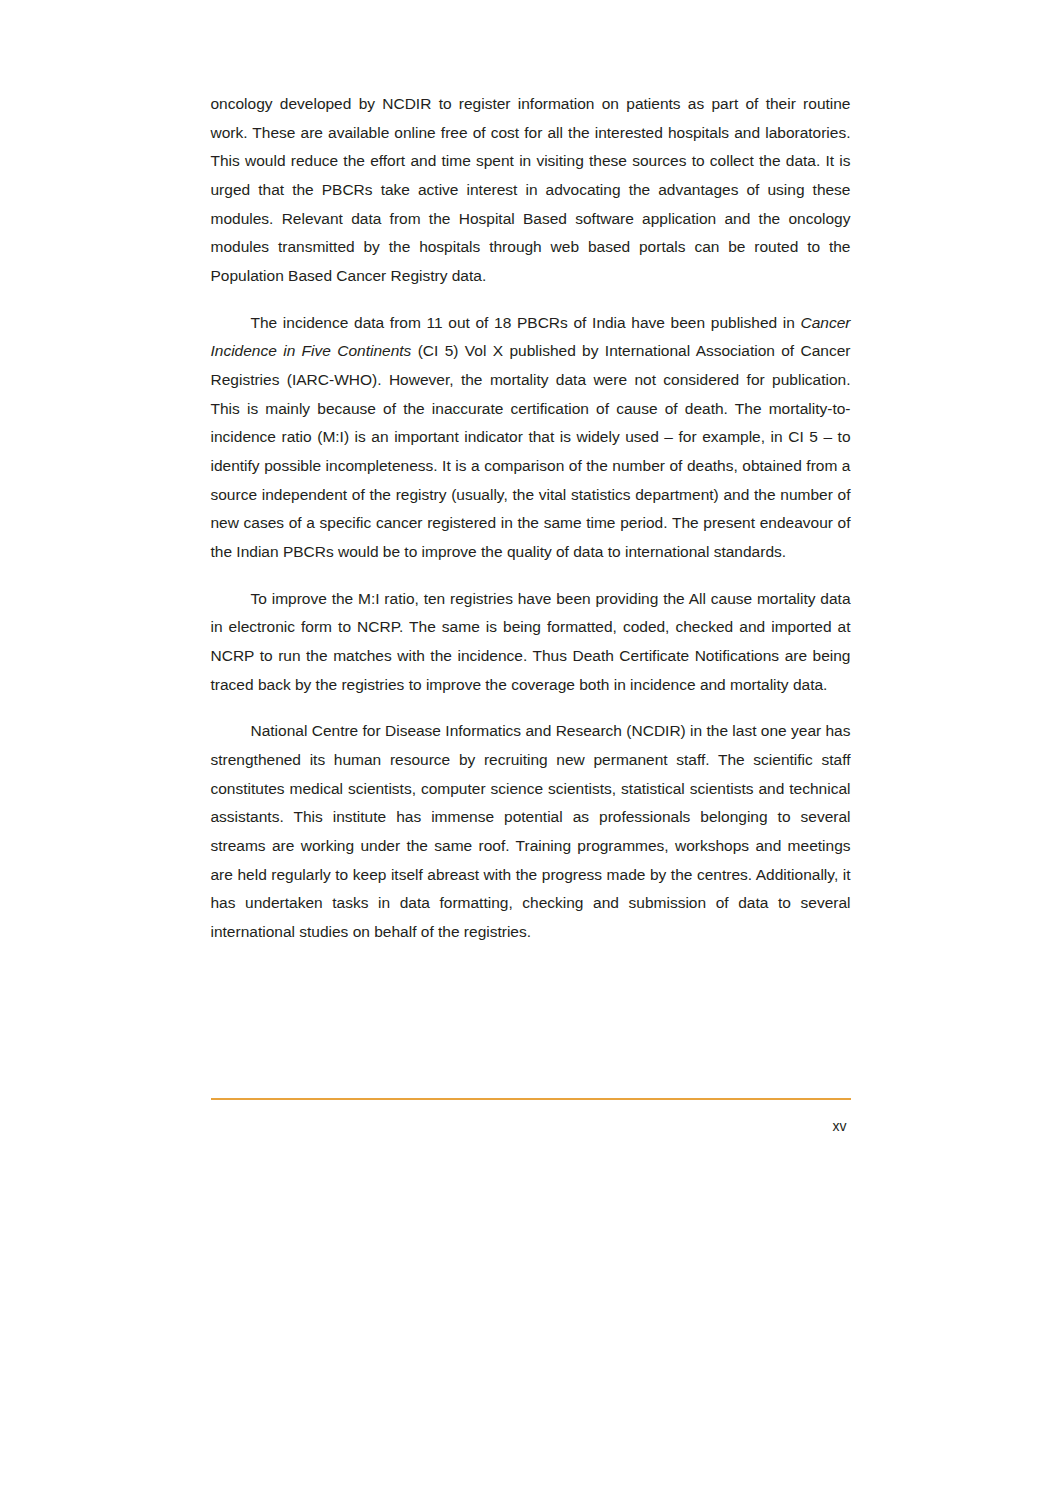oncology developed by NCDIR to register information on patients as part of their routine work. These are available online free of cost for all the interested hospitals and laboratories. This would reduce the effort and time spent in visiting these sources to collect the data. It is urged that the PBCRs take active interest in advocating the advantages of using these modules. Relevant data from the Hospital Based software application and the oncology modules transmitted by the hospitals through web based portals can be routed to the Population Based Cancer Registry data.
The incidence data from 11 out of 18 PBCRs of India have been published in Cancer Incidence in Five Continents (CI 5) Vol X published by International Association of Cancer Registries (IARC-WHO). However, the mortality data were not considered for publication. This is mainly because of the inaccurate certification of cause of death. The mortality-to-incidence ratio (M:I) is an important indicator that is widely used – for example, in CI 5 – to identify possible incompleteness. It is a comparison of the number of deaths, obtained from a source independent of the registry (usually, the vital statistics department) and the number of new cases of a specific cancer registered in the same time period. The present endeavour of the Indian PBCRs would be to improve the quality of data to international standards.
To improve the M:I ratio, ten registries have been providing the All cause mortality data in electronic form to NCRP. The same is being formatted, coded, checked and imported at NCRP to run the matches with the incidence. Thus Death Certificate Notifications are being traced back by the registries to improve the coverage both in incidence and mortality data.
National Centre for Disease Informatics and Research (NCDIR) in the last one year has strengthened its human resource by recruiting new permanent staff. The scientific staff constitutes medical scientists, computer science scientists, statistical scientists and technical assistants. This institute has immense potential as professionals belonging to several streams are working under the same roof. Training programmes, workshops and meetings are held regularly to keep itself abreast with the progress made by the centres. Additionally, it has undertaken tasks in data formatting, checking and submission of data to several international studies on behalf of the registries.
xv